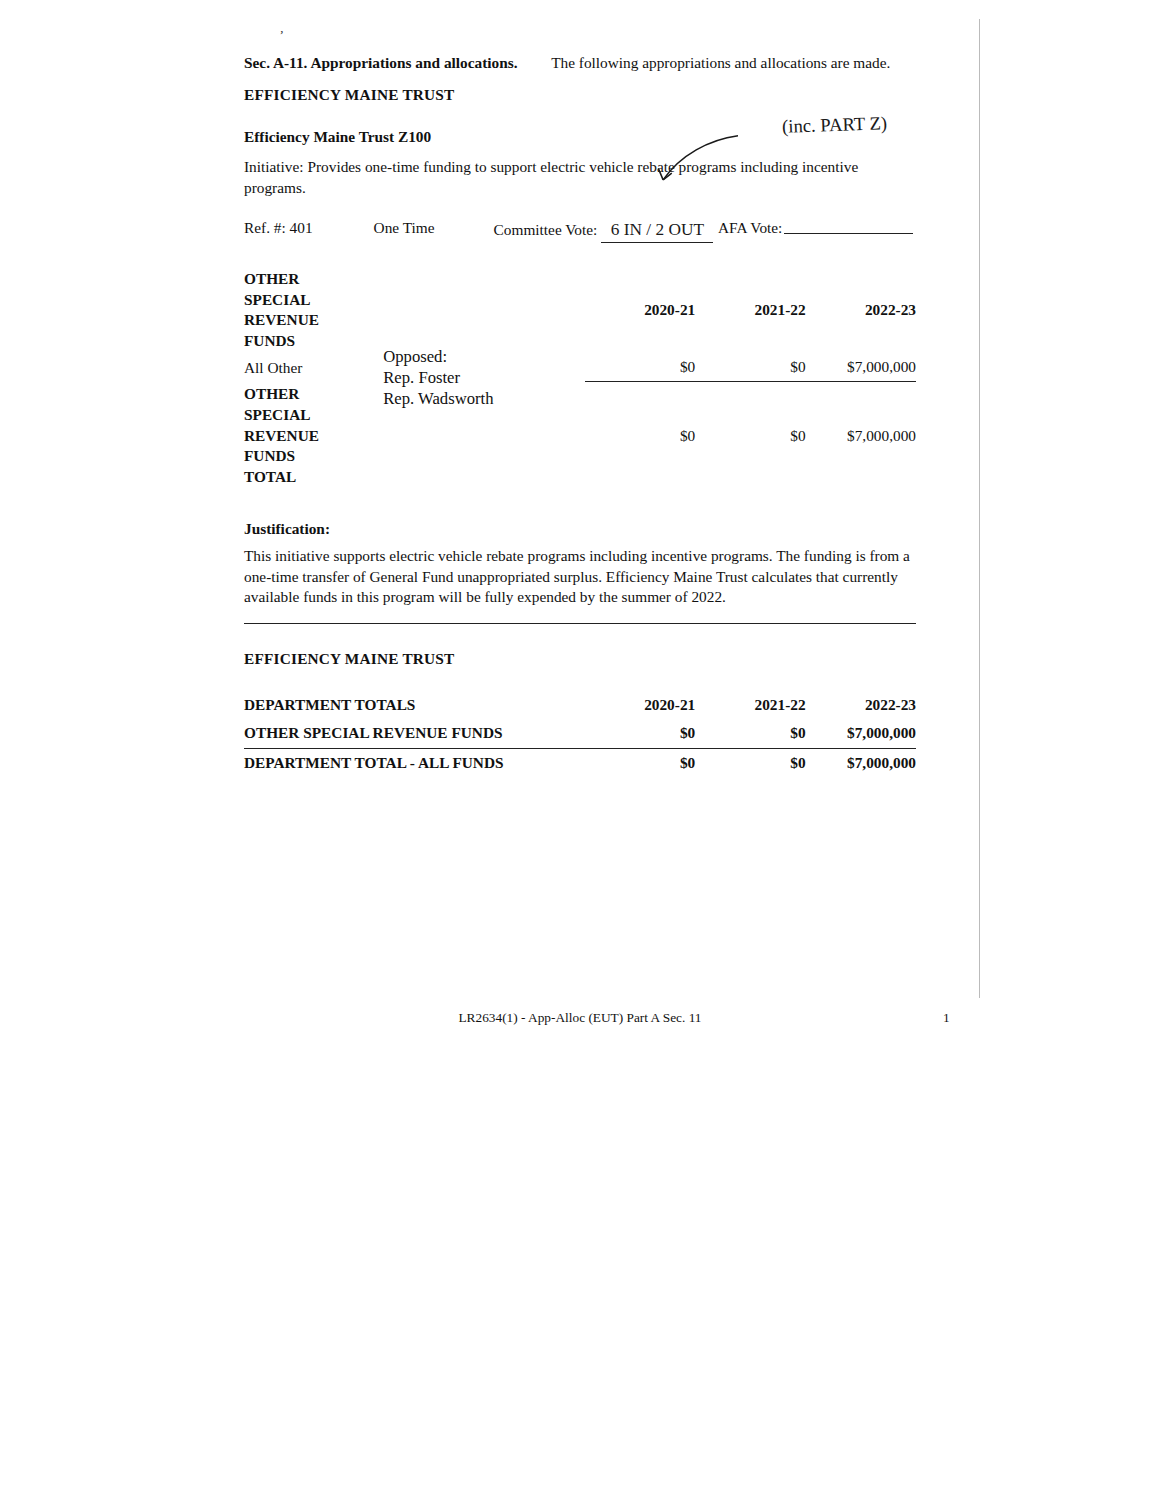ʼ
Sec. A-11. Appropriations and allocations.
The following appropriations and allocations are made.
EFFICIENCY MAINE TRUST
Efficiency Maine Trust Z100
(inc. PART Z)
Initiative: Provides one-time funding to support electric vehicle rebate programs including incentive programs.
| Ref. #: 401 | One Time | Committee Vote: 6 IN / 2 OUT | AFA Vote: | |
| OTHER SPECIAL REVENUE FUNDS | Opposed: Rep. Foster Rep. Wadsworth | 2020-21 | 2021-22 | 2022-23 |
| All Other | $0 | $0 | $7,000,000 |
| OTHER SPECIAL REVENUE FUNDS TOTAL | $0 | $0 | $7,000,000 |
Justification:
This initiative supports electric vehicle rebate programs including incentive programs. The funding is from a one-time transfer of General Fund unappropriated surplus. Efficiency Maine Trust calculates that currently available funds in this program will be fully expended by the summer of 2022.
EFFICIENCY MAINE TRUST
| DEPARTMENT TOTALS | 2020-21 | 2021-22 | 2022-23 |
| OTHER SPECIAL REVENUE FUNDS | $0 | $0 | $7,000,000 |
| DEPARTMENT TOTAL - ALL FUNDS | $0 | $0 | $7,000,000 |
LR2634(1) - App-Alloc (EUT) Part A Sec. 11
1